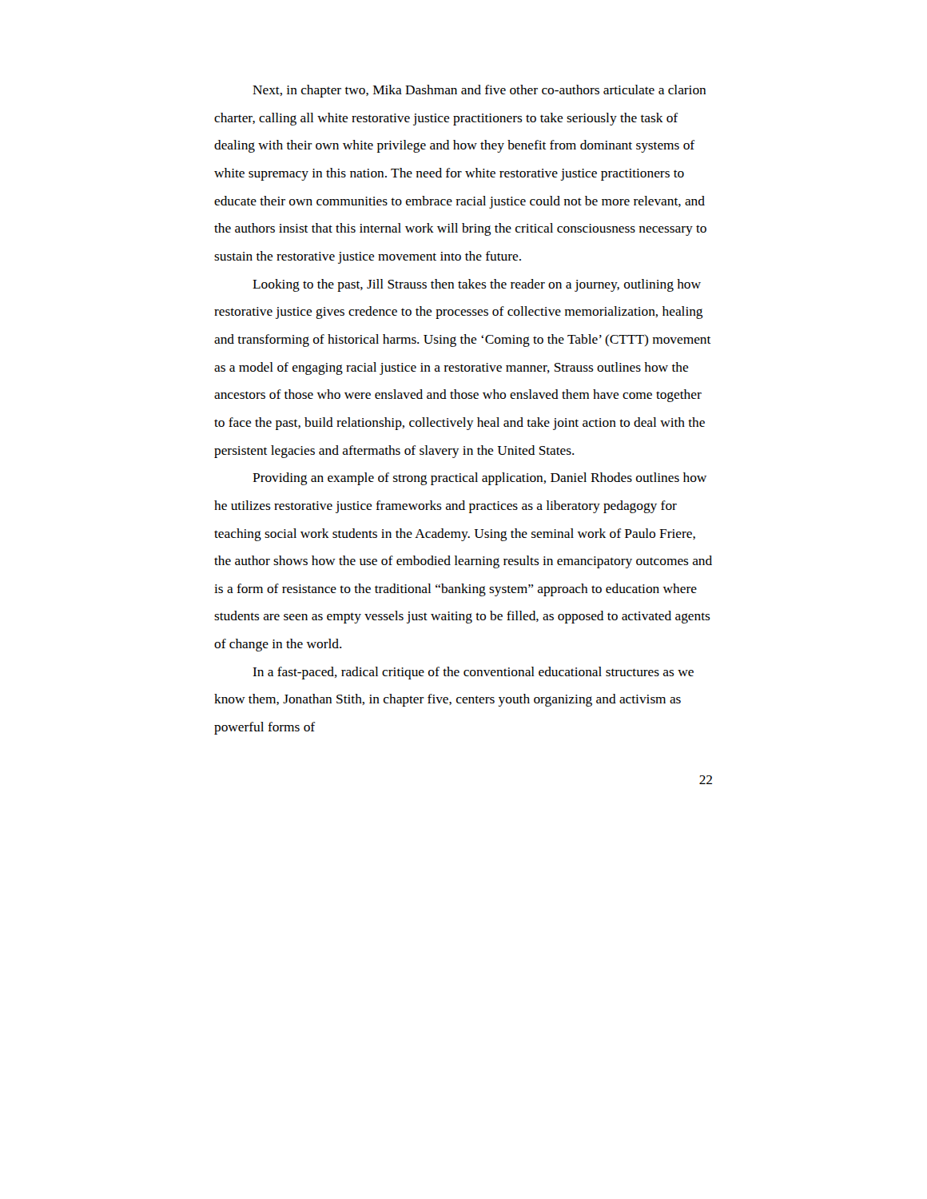Next, in chapter two, Mika Dashman and five other co-authors articulate a clarion charter, calling all white restorative justice practitioners to take seriously the task of dealing with their own white privilege and how they benefit from dominant systems of white supremacy in this nation. The need for white restorative justice practitioners to educate their own communities to embrace racial justice could not be more relevant, and the authors insist that this internal work will bring the critical consciousness necessary to sustain the restorative justice movement into the future.
Looking to the past, Jill Strauss then takes the reader on a journey, outlining how restorative justice gives credence to the processes of collective memorialization, healing and transforming of historical harms. Using the ‘Coming to the Table’ (CTTT) movement as a model of engaging racial justice in a restorative manner, Strauss outlines how the ancestors of those who were enslaved and those who enslaved them have come together to face the past, build relationship, collectively heal and take joint action to deal with the persistent legacies and aftermaths of slavery in the United States.
Providing an example of strong practical application, Daniel Rhodes outlines how he utilizes restorative justice frameworks and practices as a liberatory pedagogy for teaching social work students in the Academy. Using the seminal work of Paulo Friere, the author shows how the use of embodied learning results in emancipatory outcomes and is a form of resistance to the traditional “banking system” approach to education where students are seen as empty vessels just waiting to be filled, as opposed to activated agents of change in the world.
In a fast-paced, radical critique of the conventional educational structures as we know them, Jonathan Stith, in chapter five, centers youth organizing and activism as powerful forms of
22